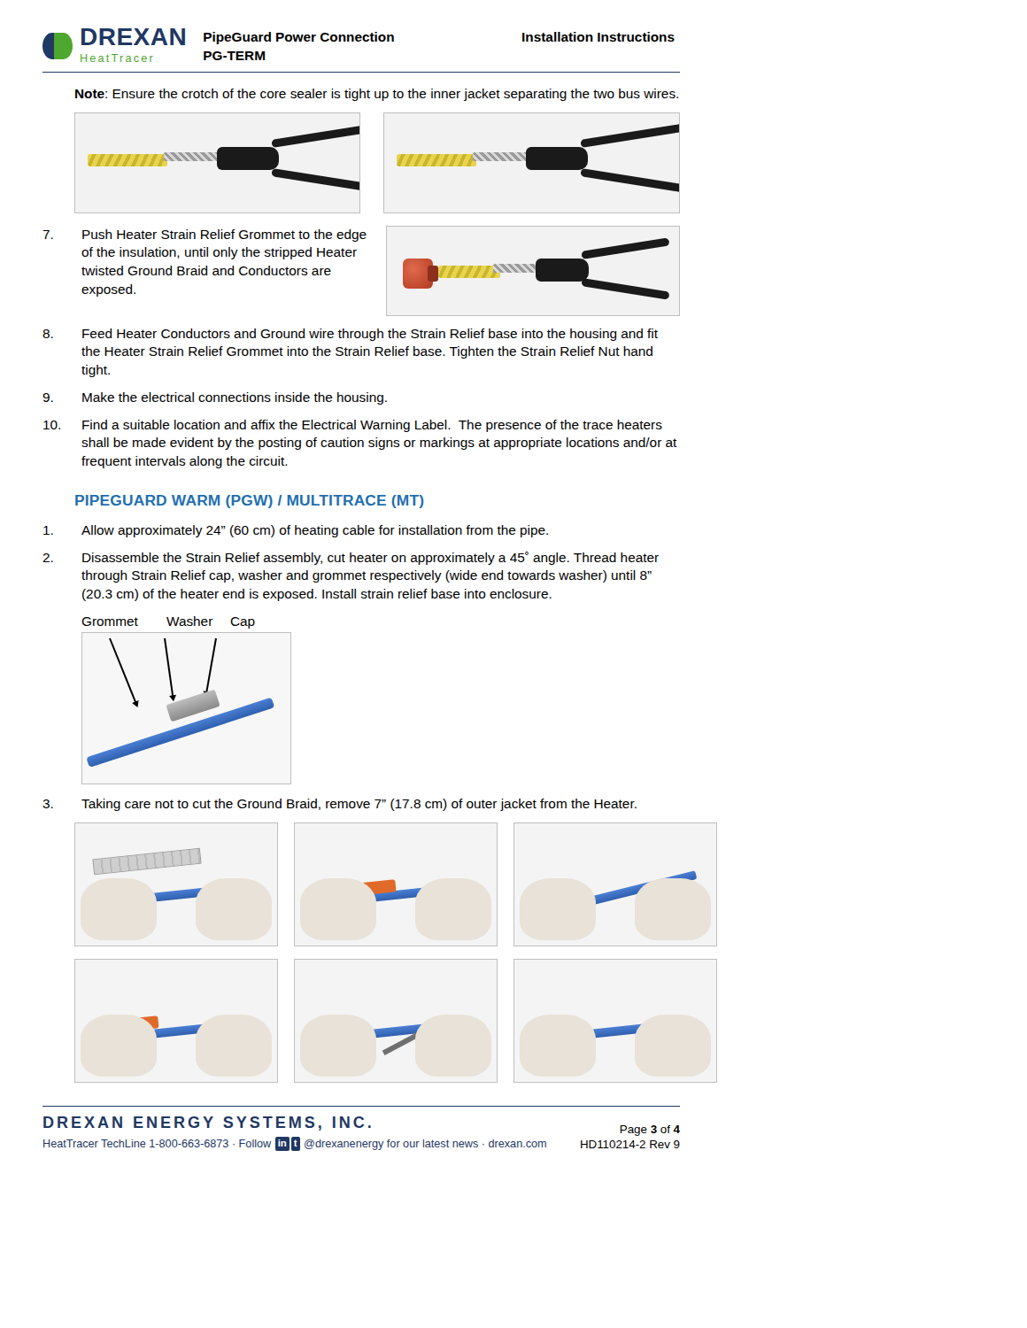DREXAN
HeatTracer
PipeGuard Power Connection PG-TERM
Installation Instructions
Note: Ensure the crotch of the core sealer is tight up to the inner jacket separating the two bus wires.
7.
Push Heater Strain Relief Grommet to the edge of the insulation, until only the stripped Heater twisted Ground Braid and Conductors are exposed.
8.
Feed Heater Conductors and Ground wire through the Strain Relief base into the housing and fit the Heater Strain Relief Grommet into the Strain Relief base. Tighten the Strain Relief Nut hand tight.
9.
Make the electrical connections inside the housing.
10.
Find a suitable location and affix the Electrical Warning Label. The presence of the trace heaters shall be made evident by the posting of caution signs or markings at appropriate locations and/or at frequent intervals along the circuit.
PIPEGUARD WARM (PGW) / MULTITRACE (MT)
1.
Allow approximately 24” (60 cm) of heating cable for installation from the pipe.
2.
Disassemble the Strain Relief assembly, cut heater on approximately a 45˚ angle. Thread heater through Strain Relief cap, washer and grommet respectively (wide end towards washer) until 8” (20.3 cm) of the heater end is exposed. Install strain relief base into enclosure.
Grommet Washer Cap
3.
Taking care not to cut the Ground Braid, remove 7” (17.8 cm) of outer jacket from the Heater.
DREXAN ENERGY SYSTEMS, INC.
HeatTracer TechLine 1-800-663-6873 · Follow in t @drexanenergy for our latest news · drexan.com
Page 3 of 4
HD110214-2 Rev 9